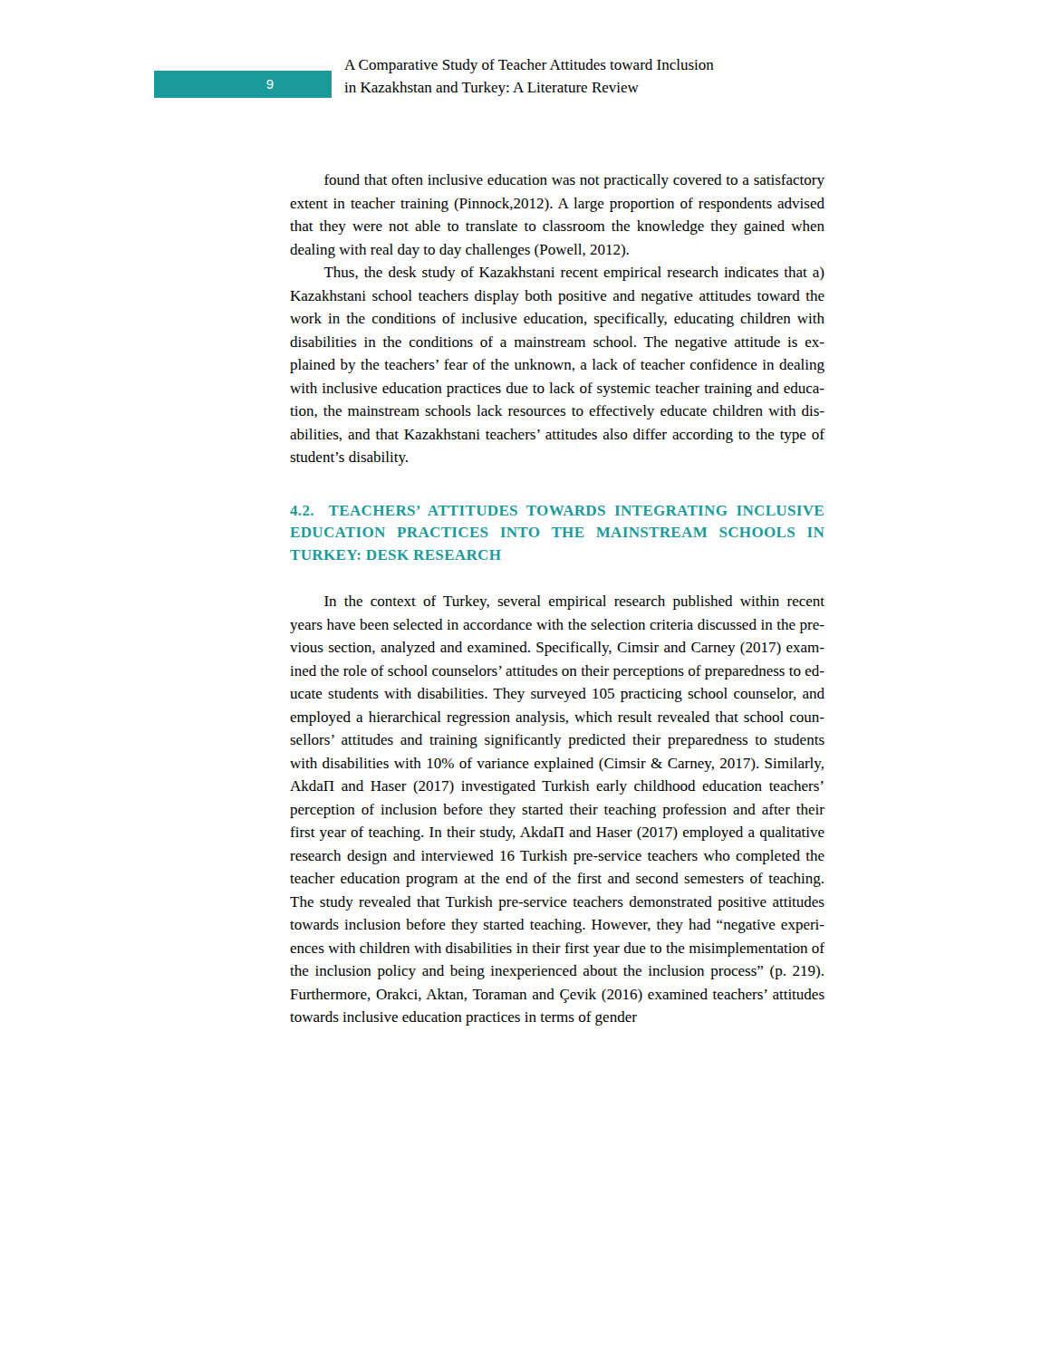9
A Comparative Study of Teacher Attitudes toward Inclusion in Kazakhstan and Turkey: A Literature Review
found that often inclusive education was not practically covered to a satisfactory extent in teacher training (Pinnock,2012). A large proportion of respondents advised that they were not able to translate to classroom the knowledge they gained when dealing with real day to day challenges (Powell, 2012).
Thus, the desk study of Kazakhstani recent empirical research indicates that a) Kazakhstani school teachers display both positive and negative attitudes toward the work in the conditions of inclusive education, specifically, educating children with disabilities in the conditions of a mainstream school. The negative attitude is explained by the teachers’ fear of the unknown, a lack of teacher confidence in dealing with inclusive education practices due to lack of systemic teacher training and education, the mainstream schools lack resources to effectively educate children with disabilities, and that Kazakhstani teachers’ attitudes also differ according to the type of student’s disability.
4.2. TEACHERS’ ATTITUDES TOWARDS INTEGRATING INCLUSIVE EDUCATION PRACTICES INTO THE MAINSTREAM SCHOOLS IN TURKEY: DESK RESEARCH
In the context of Turkey, several empirical research published within recent years have been selected in accordance with the selection criteria discussed in the previous section, analyzed and examined. Specifically, Cimsir and Carney (2017) examined the role of school counselors’ attitudes on their perceptions of preparedness to educate students with disabilities. They surveyed 105 practicing school counselor, and employed a hierarchical regression analysis, which result revealed that school counsellors’ attitudes and training significantly predicted their preparedness to students with disabilities with 10% of variance explained (Cimsir & Carney, 2017). Similarly, AkdaΠ and Haser (2017) investigated Turkish early childhood education teachers’ perception of inclusion before they started their teaching profession and after their first year of teaching. In their study, AkdaΠ and Haser (2017) employed a qualitative research design and interviewed 16 Turkish pre-service teachers who completed the teacher education program at the end of the first and second semesters of teaching. The study revealed that Turkish pre-service teachers demonstrated positive attitudes towards inclusion before they started teaching. However, they had “negative experiences with children with disabilities in their first year due to the misimplementation of the inclusion policy and being inexperienced about the inclusion process” (p. 219). Furthermore, Orakci, Aktan, Toraman and Çevik (2016) examined teachers’ attitudes towards inclusive education practices in terms of gender